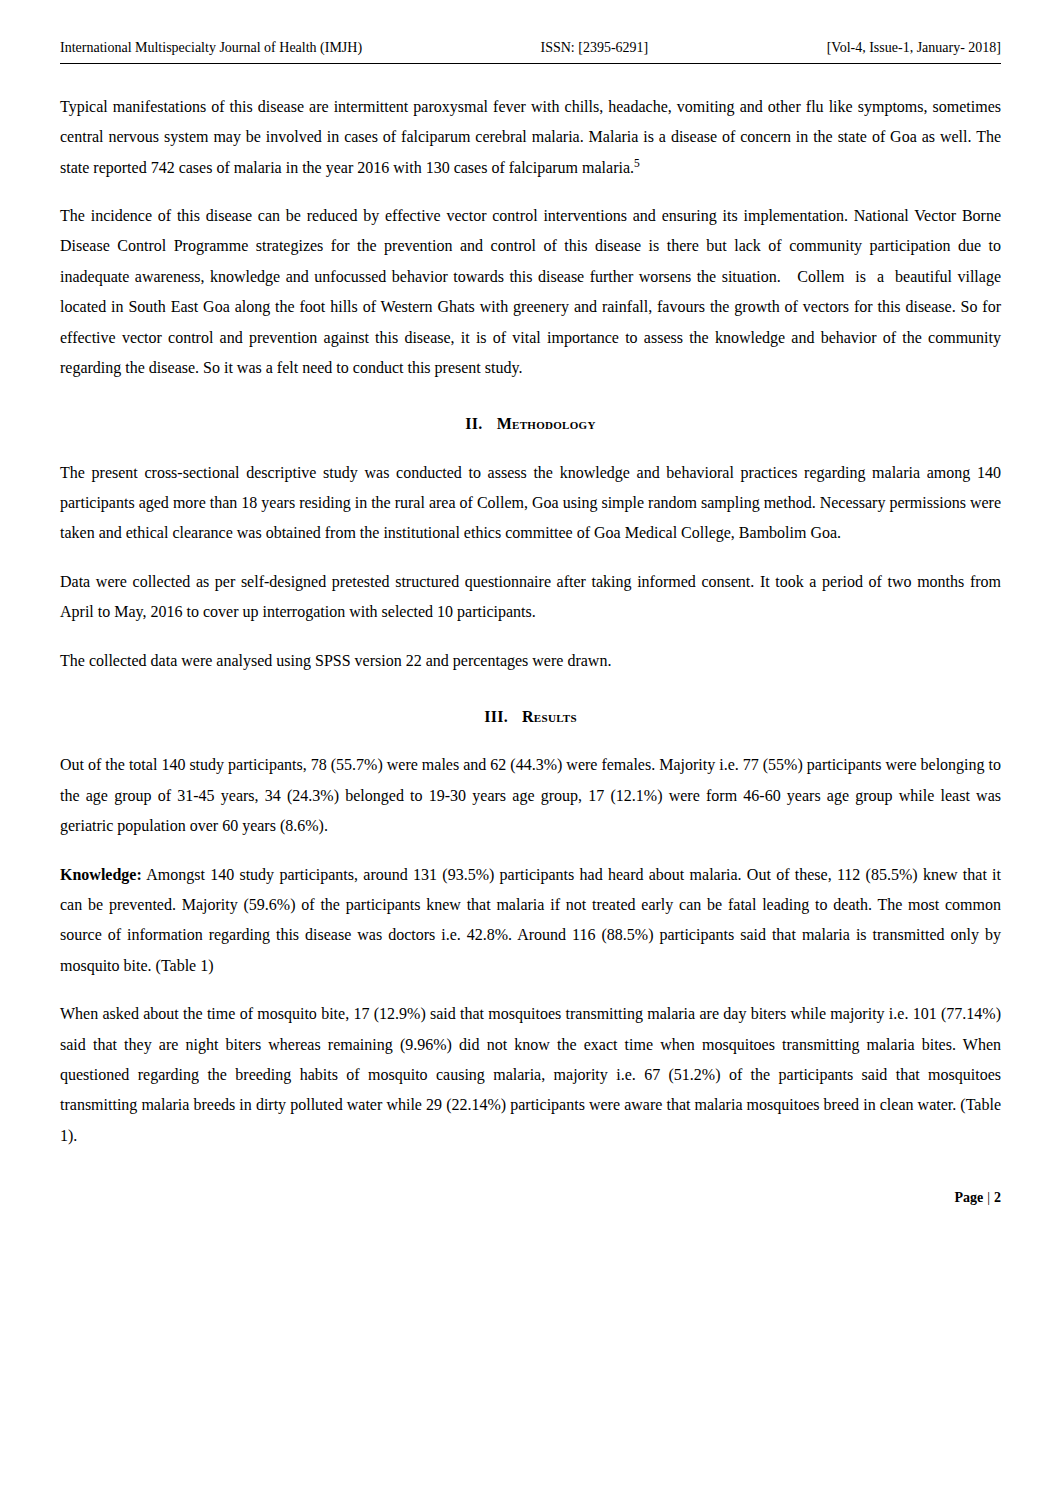International Multispecialty Journal of Health (IMJH)
ISSN: [2395-6291]
[Vol-4, Issue-1, January- 2018]
Typical manifestations of this disease are intermittent paroxysmal fever with chills, headache, vomiting and other flu like symptoms, sometimes central nervous system may be involved in cases of falciparum cerebral malaria. Malaria is a disease of concern in the state of Goa as well. The state reported 742 cases of malaria in the year 2016 with 130 cases of falciparum malaria.5
The incidence of this disease can be reduced by effective vector control interventions and ensuring its implementation. National Vector Borne Disease Control Programme strategizes for the prevention and control of this disease is there but lack of community participation due to inadequate awareness, knowledge and unfocussed behavior towards this disease further worsens the situation. Collem is a beautiful village located in South East Goa along the foot hills of Western Ghats with greenery and rainfall, favours the growth of vectors for this disease. So for effective vector control and prevention against this disease, it is of vital importance to assess the knowledge and behavior of the community regarding the disease. So it was a felt need to conduct this present study.
II. Methodology
The present cross-sectional descriptive study was conducted to assess the knowledge and behavioral practices regarding malaria among 140 participants aged more than 18 years residing in the rural area of Collem, Goa using simple random sampling method. Necessary permissions were taken and ethical clearance was obtained from the institutional ethics committee of Goa Medical College, Bambolim Goa.
Data were collected as per self-designed pretested structured questionnaire after taking informed consent. It took a period of two months from April to May, 2016 to cover up interrogation with selected 10 participants.
The collected data were analysed using SPSS version 22 and percentages were drawn.
III. Results
Out of the total 140 study participants, 78 (55.7%) were males and 62 (44.3%) were females. Majority i.e. 77 (55%) participants were belonging to the age group of 31-45 years, 34 (24.3%) belonged to 19-30 years age group, 17 (12.1%) were form 46-60 years age group while least was geriatric population over 60 years (8.6%).
Knowledge: Amongst 140 study participants, around 131 (93.5%) participants had heard about malaria. Out of these, 112 (85.5%) knew that it can be prevented. Majority (59.6%) of the participants knew that malaria if not treated early can be fatal leading to death. The most common source of information regarding this disease was doctors i.e. 42.8%. Around 116 (88.5%) participants said that malaria is transmitted only by mosquito bite. (Table 1)
When asked about the time of mosquito bite, 17 (12.9%) said that mosquitoes transmitting malaria are day biters while majority i.e. 101 (77.14%) said that they are night biters whereas remaining (9.96%) did not know the exact time when mosquitoes transmitting malaria bites. When questioned regarding the breeding habits of mosquito causing malaria, majority i.e. 67 (51.2%) of the participants said that mosquitoes transmitting malaria breeds in dirty polluted water while 29 (22.14%) participants were aware that malaria mosquitoes breed in clean water. (Table 1).
Page|2